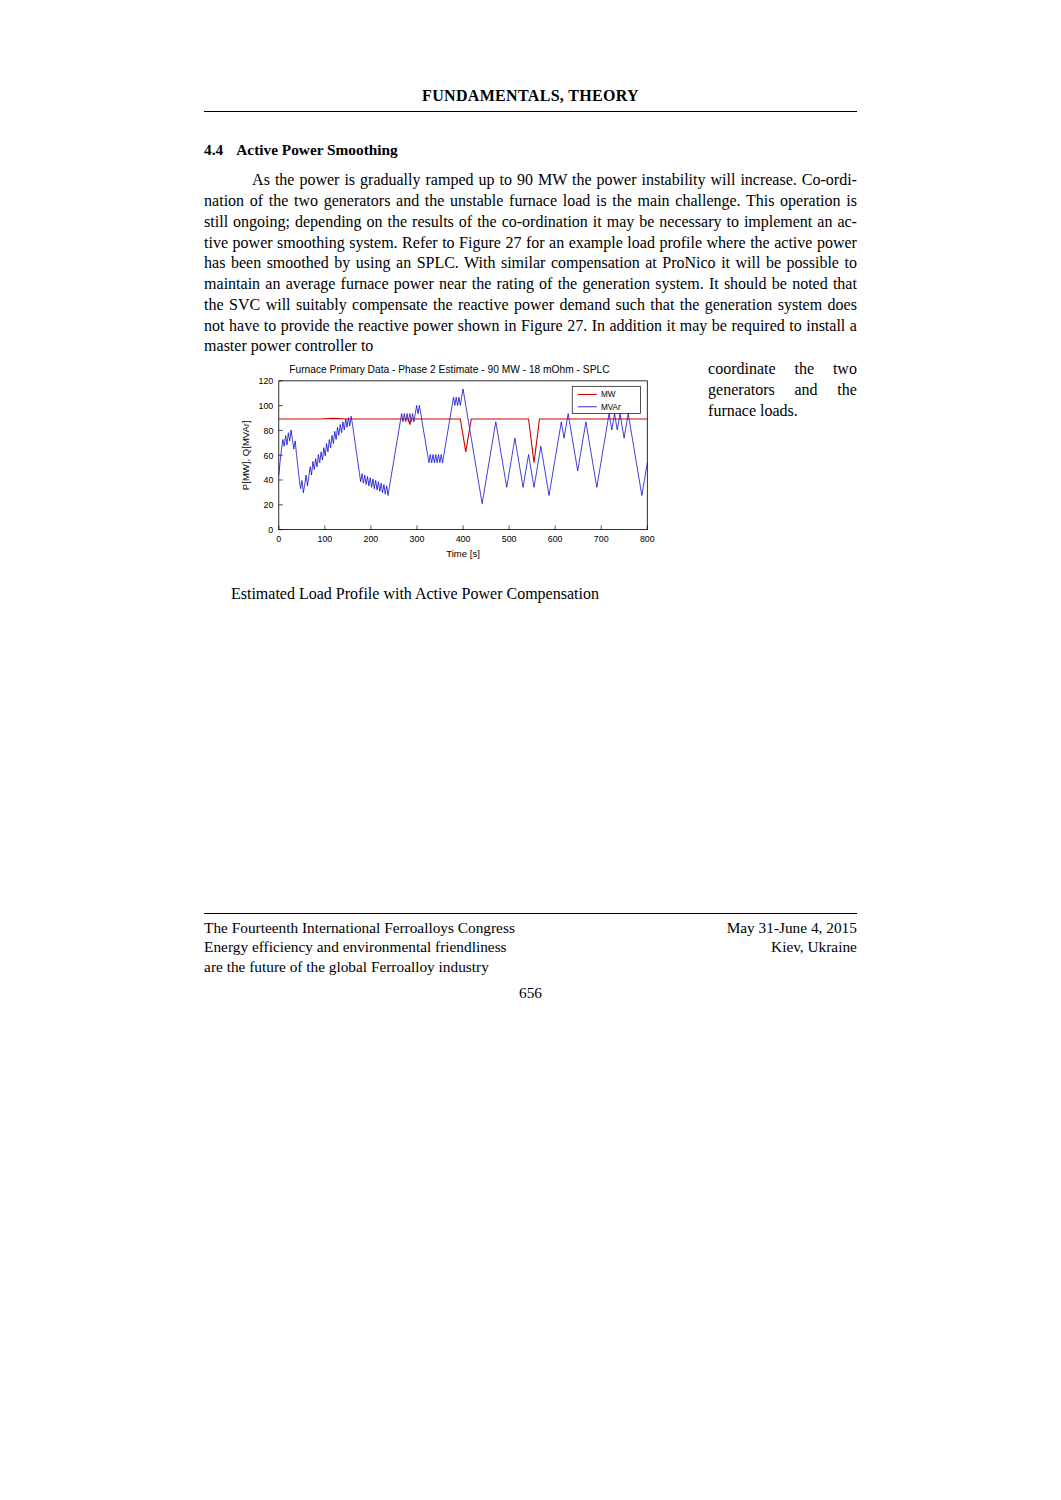FUNDAMENTALS, THEORY
4.4 Active Power Smoothing
As the power is gradually ramped up to 90 MW the power instability will increase. Co-ordination of the two generators and the unstable furnace load is the main challenge. This operation is still ongoing; depending on the results of the co-ordination it may be necessary to implement an active power smoothing system. Refer to Figure 27 for an example load profile where the active power has been smoothed by using an SPLC. With similar compensation at ProNico it will be possible to maintain an average furnace power near the rating of the generation system. It should be noted that the SVC will suitably compensate the reactive power demand such that the generation system does not have to provide the reactive power shown in Figure 27. In addition it may be required to install a master power controller to
Furnace Primary Data - Phase 2 Estimate - 90 MW - 18 mOhm - SPLC Furnace Primary Data - Phase 2 Estimate - 90 MW - 18 mOhm - SPLC 0 20 40 60 80 100 120 0 100 200 300 400 500 600 700 800 Time [s] P[MW], Q[MVAr] MW MVAr
coordinate the two generators and the furnace loads.
Estimated Load Profile with Active Power Compensation
| The Fourteenth International Ferroalloys Congress | May 31-June 4, 2015 |
| Energy efficiency and environmental friendliness | Kiev, Ukraine |
| are the future of the global Ferroalloy industry | |
656